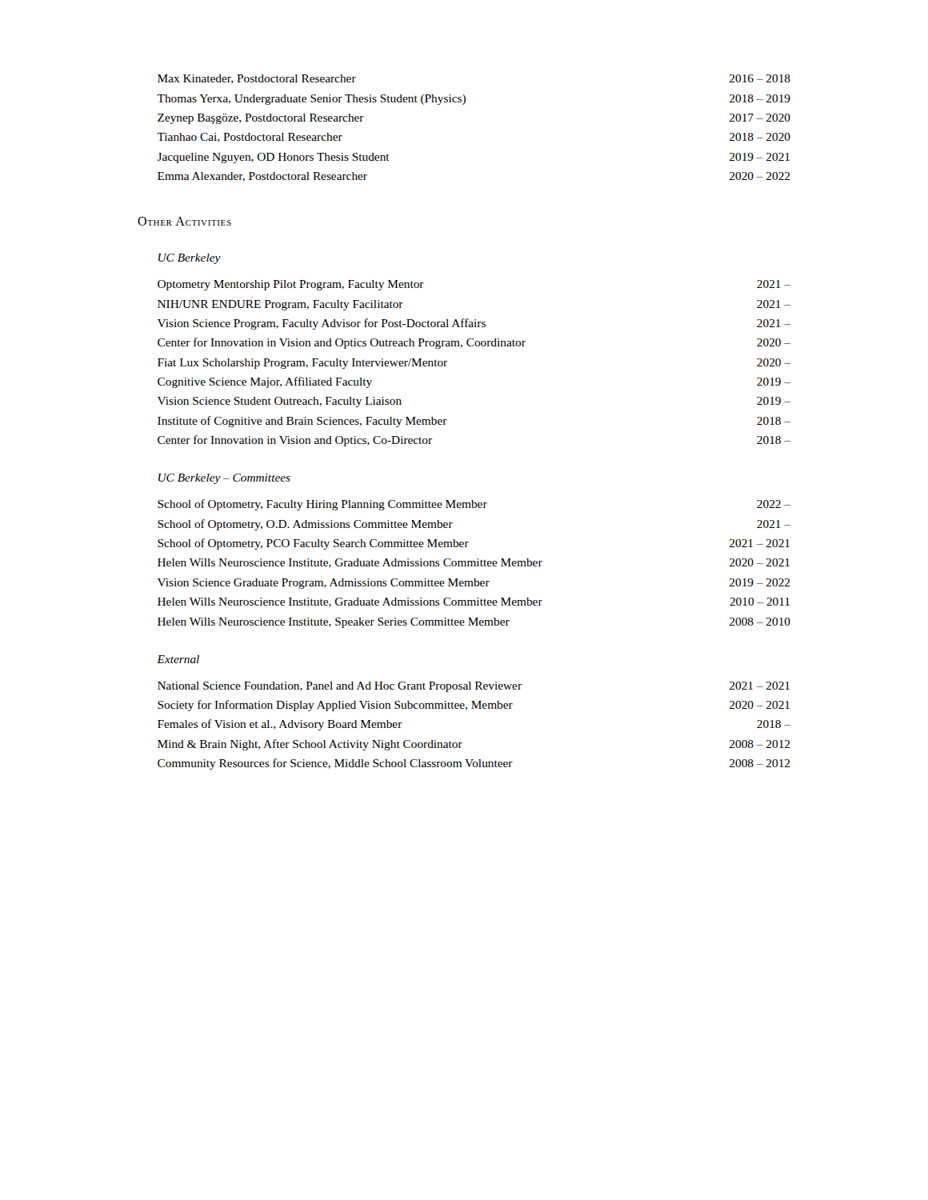| Max Kinateder, Postdoctoral Researcher | 2016 – 2018 |
| Thomas Yerxa, Undergraduate Senior Thesis Student (Physics) | 2018 – 2019 |
| Zeynep Başgöze, Postdoctoral Researcher | 2017 – 2020 |
| Tianhao Cai, Postdoctoral Researcher | 2018 – 2020 |
| Jacqueline Nguyen, OD Honors Thesis Student | 2019 – 2021 |
| Emma Alexander, Postdoctoral Researcher | 2020 – 2022 |
Other Activities
UC Berkeley
| Optometry Mentorship Pilot Program, Faculty Mentor | 2021 – |
| NIH/UNR ENDURE Program, Faculty Facilitator | 2021 – |
| Vision Science Program, Faculty Advisor for Post-Doctoral Affairs | 2021 – |
| Center for Innovation in Vision and Optics Outreach Program, Coordinator | 2020 – |
| Fiat Lux Scholarship Program, Faculty Interviewer/Mentor | 2020 – |
| Cognitive Science Major, Affiliated Faculty | 2019 – |
| Vision Science Student Outreach, Faculty Liaison | 2019 – |
| Institute of Cognitive and Brain Sciences, Faculty Member | 2018 – |
| Center for Innovation in Vision and Optics, Co-Director | 2018 – |
UC Berkeley – Committees
| School of Optometry, Faculty Hiring Planning Committee Member | 2022 – |
| School of Optometry, O.D. Admissions Committee Member | 2021 – |
| School of Optometry, PCO Faculty Search Committee Member | 2021 – 2021 |
| Helen Wills Neuroscience Institute, Graduate Admissions Committee Member | 2020 – 2021 |
| Vision Science Graduate Program, Admissions Committee Member | 2019 – 2022 |
| Helen Wills Neuroscience Institute, Graduate Admissions Committee Member | 2010 – 2011 |
| Helen Wills Neuroscience Institute, Speaker Series Committee Member | 2008 – 2010 |
External
| National Science Foundation, Panel and Ad Hoc Grant Proposal Reviewer | 2021 – 2021 |
| Society for Information Display Applied Vision Subcommittee, Member | 2020 – 2021 |
| Females of Vision et al., Advisory Board Member | 2018 – |
| Mind & Brain Night, After School Activity Night Coordinator | 2008 – 2012 |
| Community Resources for Science, Middle School Classroom Volunteer | 2008 – 2012 |